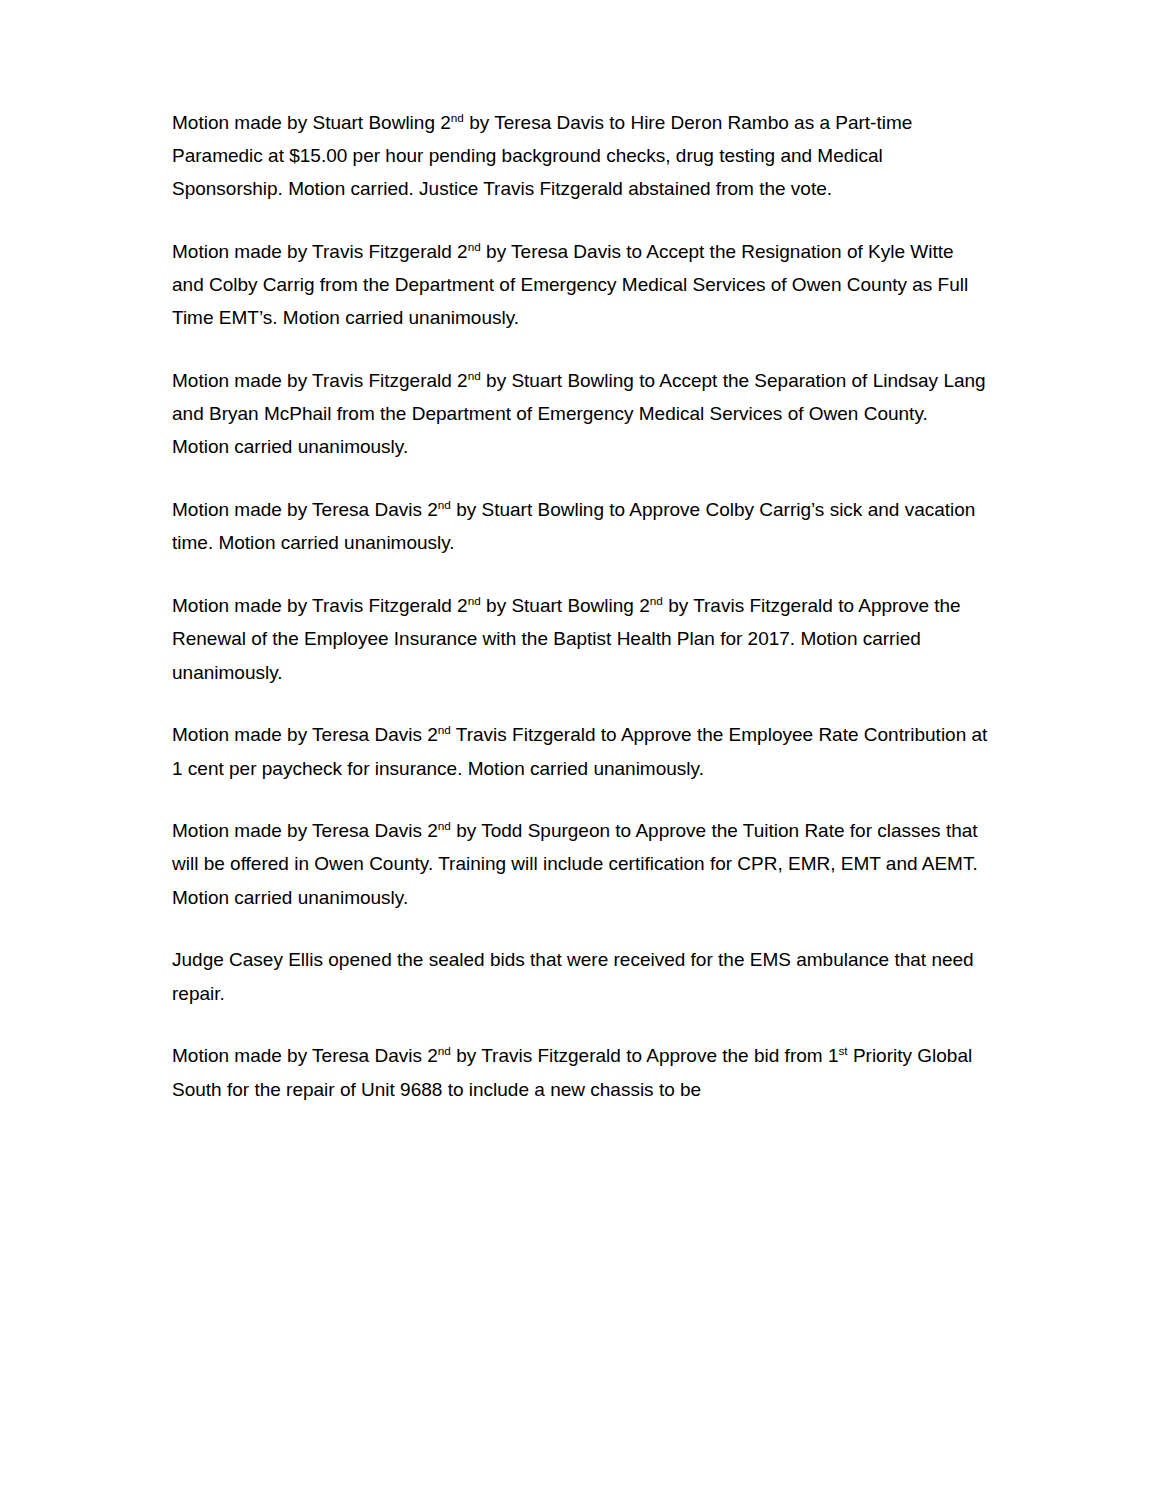Motion made by Stuart Bowling 2nd by Teresa Davis to Hire Deron Rambo as a Part-time Paramedic at $15.00 per hour pending background checks, drug testing and Medical Sponsorship. Motion carried. Justice Travis Fitzgerald abstained from the vote.
Motion made by Travis Fitzgerald 2nd by Teresa Davis to Accept the Resignation of Kyle Witte and Colby Carrig from the Department of Emergency Medical Services of Owen County as Full Time EMT’s. Motion carried unanimously.
Motion made by Travis Fitzgerald 2nd by Stuart Bowling to Accept the Separation of Lindsay Lang and Bryan McPhail from the Department of Emergency Medical Services of Owen County. Motion carried unanimously.
Motion made by Teresa Davis 2nd by Stuart Bowling to Approve Colby Carrig’s sick and vacation time. Motion carried unanimously.
Motion made by Travis Fitzgerald 2nd by Stuart Bowling 2nd by Travis Fitzgerald to Approve the Renewal of the Employee Insurance with the Baptist Health Plan for 2017. Motion carried unanimously.
Motion made by Teresa Davis 2nd Travis Fitzgerald to Approve the Employee Rate Contribution at 1 cent per paycheck for insurance. Motion carried unanimously.
Motion made by Teresa Davis 2nd by Todd Spurgeon to Approve the Tuition Rate for classes that will be offered in Owen County. Training will include certification for CPR, EMR, EMT and AEMT. Motion carried unanimously.
Judge Casey Ellis opened the sealed bids that were received for the EMS ambulance that need repair.
Motion made by Teresa Davis 2nd by Travis Fitzgerald to Approve the bid from 1st Priority Global South for the repair of Unit 9688 to include a new chassis to be